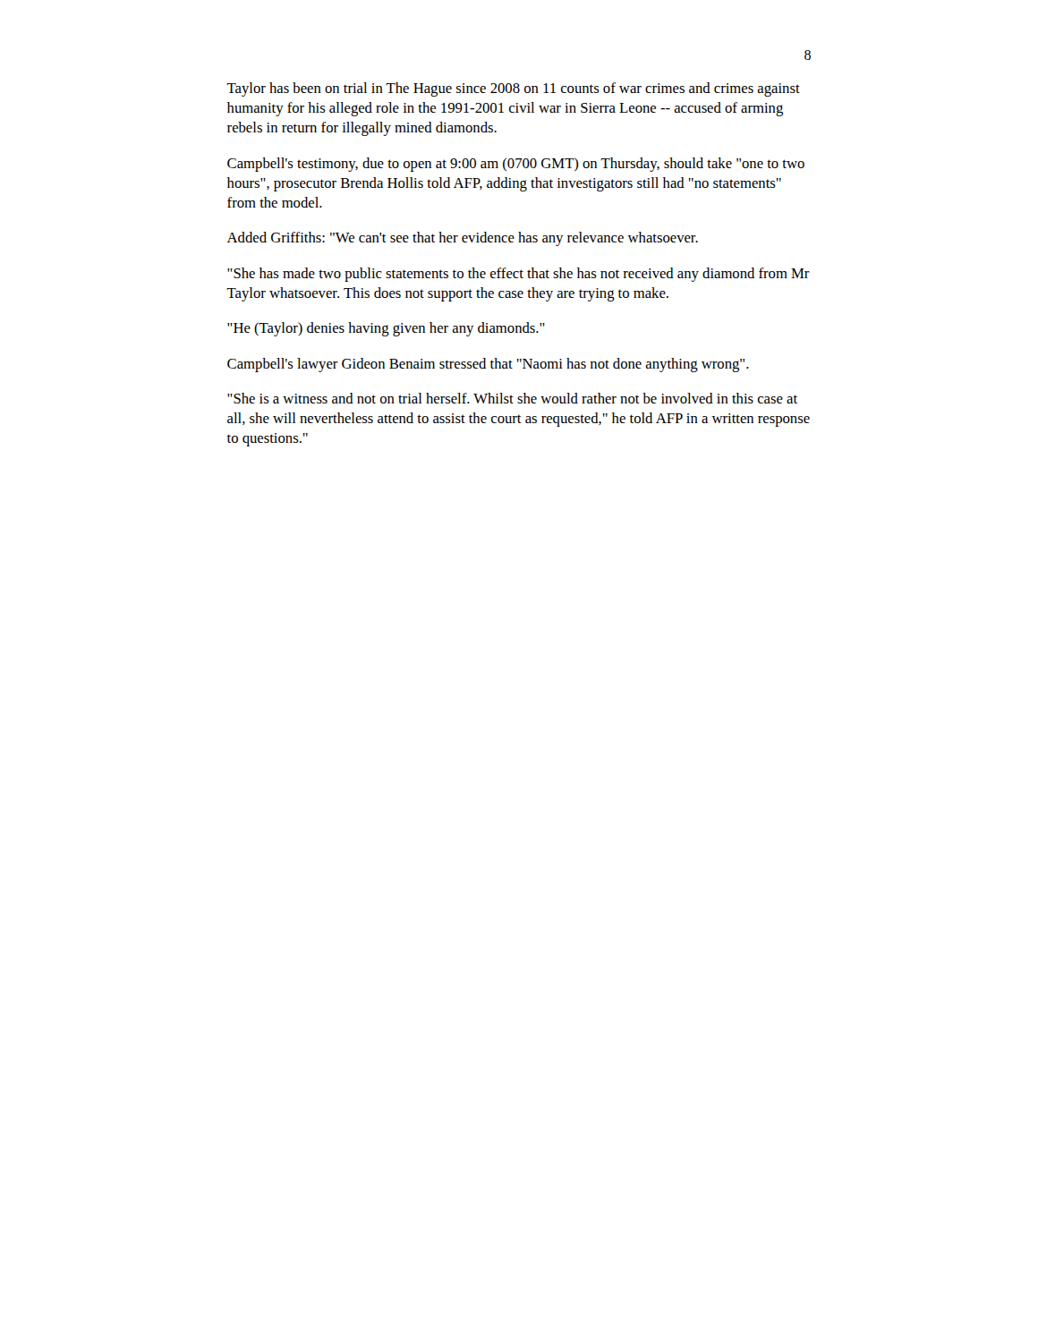8
Taylor has been on trial in The Hague since 2008 on 11 counts of war crimes and crimes against humanity for his alleged role in the 1991-2001 civil war in Sierra Leone -- accused of arming rebels in return for illegally mined diamonds.
Campbell's testimony, due to open at 9:00 am (0700 GMT) on Thursday, should take "one to two hours", prosecutor Brenda Hollis told AFP, adding that investigators still had "no statements" from the model.
Added Griffiths: "We can't see that her evidence has any relevance whatsoever.
"She has made two public statements to the effect that she has not received any diamond from Mr Taylor whatsoever. This does not support the case they are trying to make.
"He (Taylor) denies having given her any diamonds."
Campbell's lawyer Gideon Benaim stressed that "Naomi has not done anything wrong".
"She is a witness and not on trial herself. Whilst she would rather not be involved in this case at all, she will nevertheless attend to assist the court as requested," he told AFP in a written response to questions."